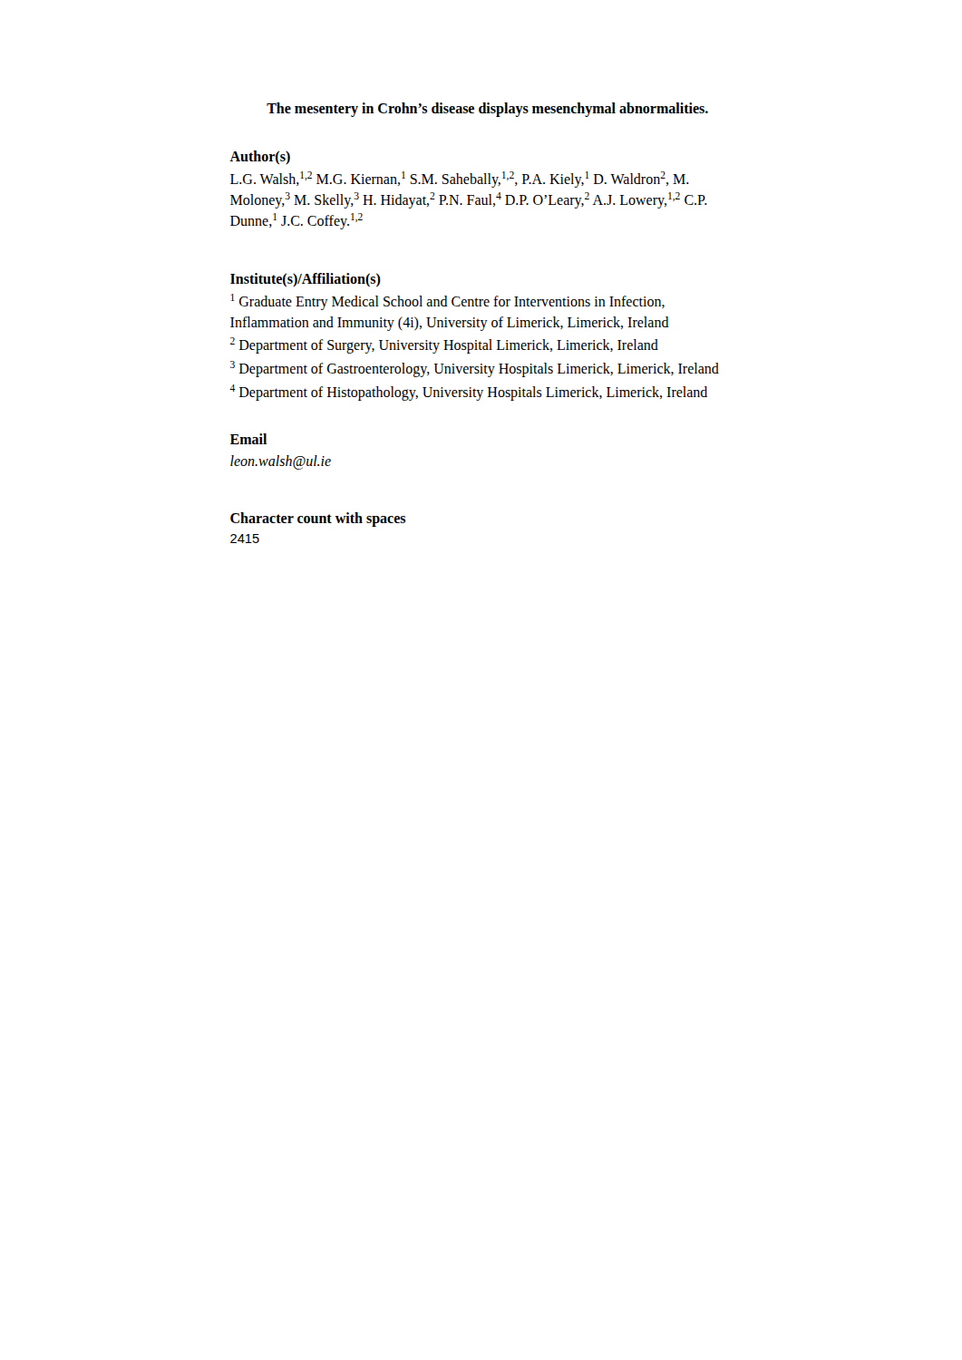The mesentery in Crohn’s disease displays mesenchymal abnormalities.
Author(s)
L.G. Walsh,1,2 M.G. Kiernan,1 S.M. Sahebally,1,2, P.A. Kiely,1 D. Waldron2, M. Moloney,3 M. Skelly,3 H. Hidayat,2 P.N. Faul,4 D.P. O’Leary,2 A.J. Lowery,1,2 C.P. Dunne,1 J.C. Coffey.1,2
Institute(s)/Affiliation(s)
1 Graduate Entry Medical School and Centre for Interventions in Infection, Inflammation and Immunity (4i), University of Limerick, Limerick, Ireland
2 Department of Surgery, University Hospital Limerick, Limerick, Ireland
3 Department of Gastroenterology, University Hospitals Limerick, Limerick, Ireland
4 Department of Histopathology, University Hospitals Limerick, Limerick, Ireland
Email
leon.walsh@ul.ie
Character count with spaces
2415